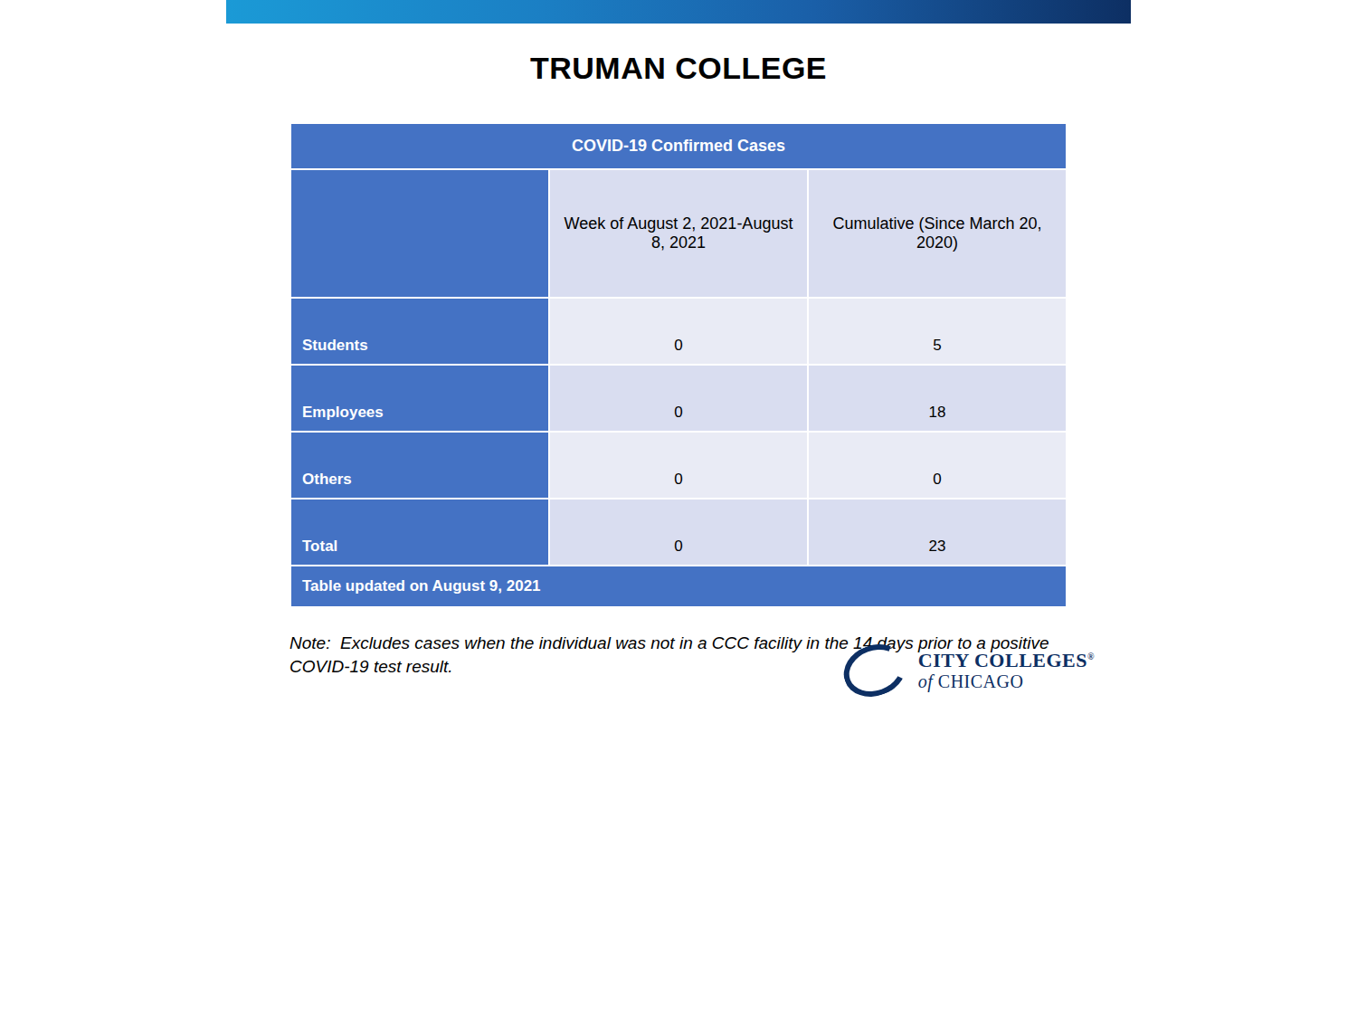TRUMAN COLLEGE
| COVID-19 Confirmed Cases |
| --- |
| | Week of August 2, 2021-August 8, 2021 | Cumulative (Since March 20, 2020) |
| Students | 0 | 5 |
| Employees | 0 | 18 |
| Others | 0 | 0 |
| Total | 0 | 23 |
| Table updated on August 9, 2021 |
Note: Excludes cases when the individual was not in a CCC facility in the 14 days prior to a positive COVID-19 test result.
CITY COLLEGES® of CHICAGO